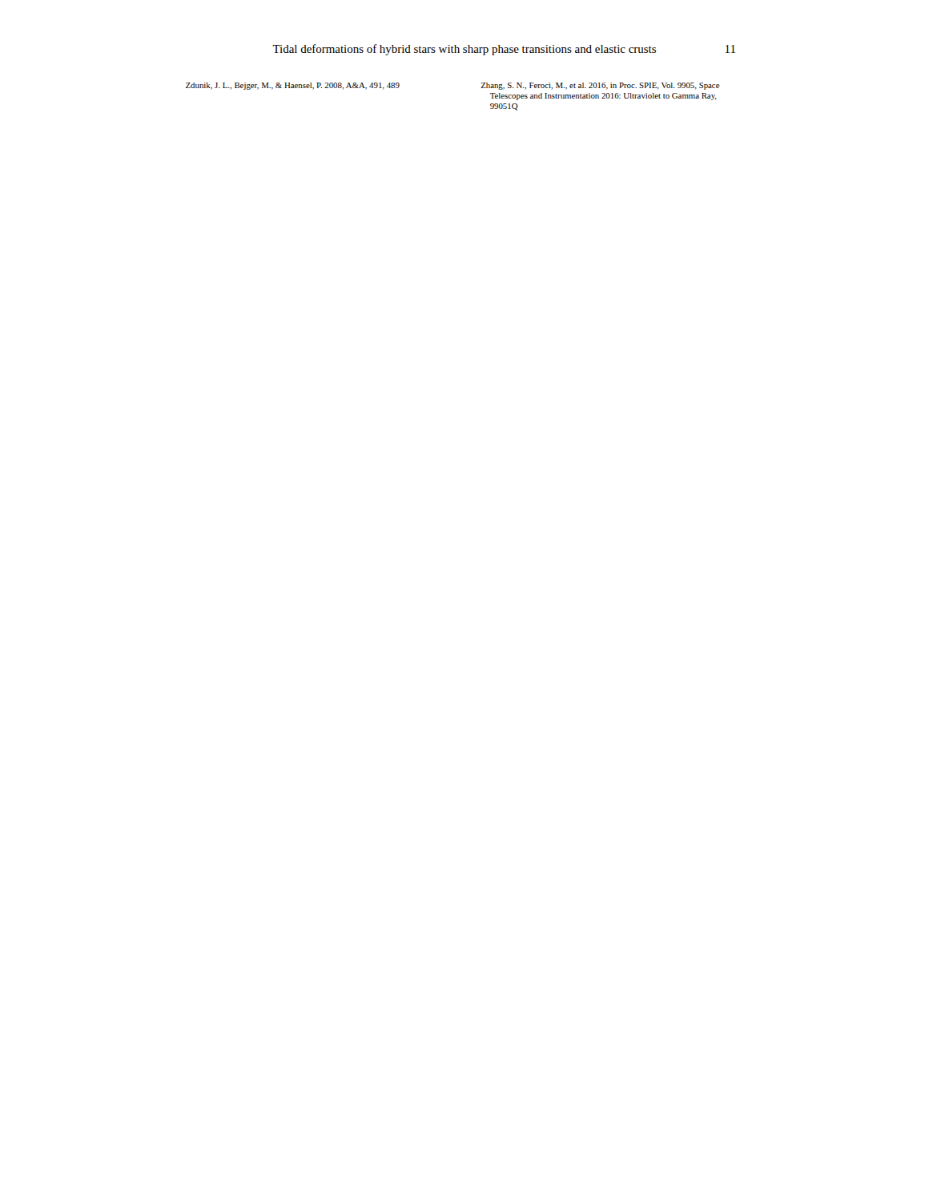Tidal deformations of hybrid stars with sharp phase transitions and elastic crusts 11
Zdunik, J. L., Bejger, M., & Haensel, P. 2008, A&A, 491, 489
Zhang, S. N., Feroci, M., et al. 2016, in Proc. SPIE, Vol. 9905, Space Telescopes and Instrumentation 2016: Ultraviolet to Gamma Ray, 99051Q